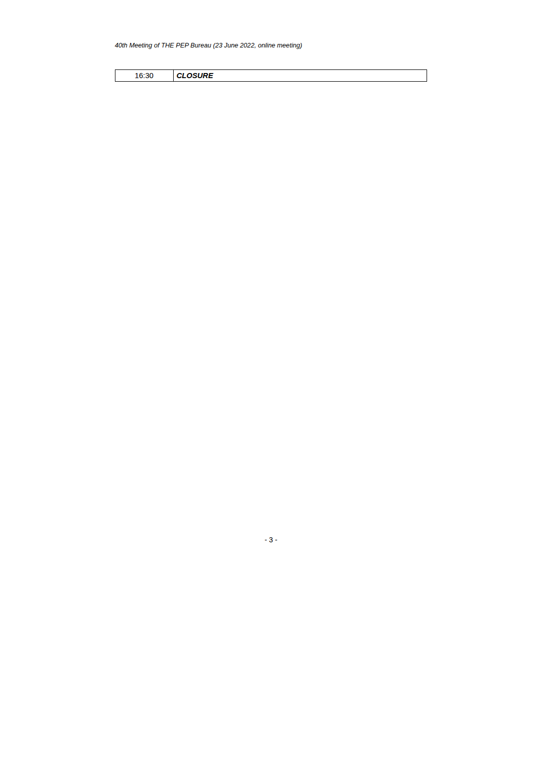40th Meeting of THE PEP Bureau (23 June 2022, online meeting)
| 16:30 | CLOSURE |
- 3 -